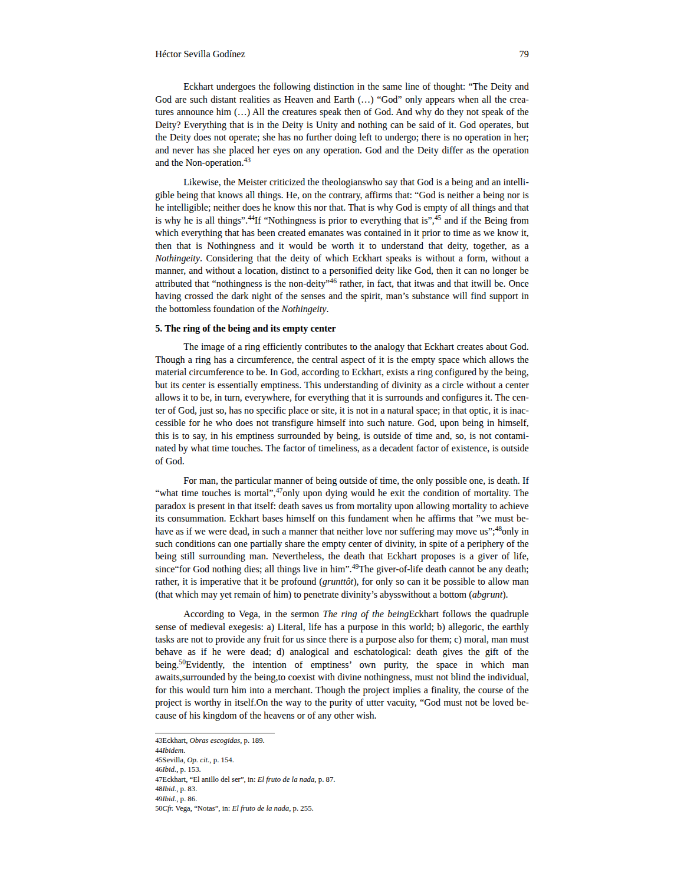Héctor Sevilla Godínez 79
Eckhart undergoes the following distinction in the same line of thought: “The Deity and God are such distant realities as Heaven and Earth (…) “God” only appears when all the creatures announce him (…) All the creatures speak then of God. And why do they not speak of the Deity? Everything that is in the Deity is Unity and nothing can be said of it. God operates, but the Deity does not operate; she has no further doing left to undergo; there is no operation in her; and never has she placed her eyes on any operation. God and the Deity differ as the operation and the Non-operation.43
Likewise, the Meister criticized the theologianswho say that God is a being and an intelligible being that knows all things. He, on the contrary, affirms that: “God is neither a being nor is he intelligible; neither does he know this nor that. That is why God is empty of all things and that is why he is all things”.44If “Nothingness is prior to everything that is”,45 and if the Being from which everything that has been created emanates was contained in it prior to time as we know it, then that is Nothingness and it would be worth it to understand that deity, together, as a Nothingeity. Considering that the deity of which Eckhart speaks is without a form, without a manner, and without a location, distinct to a personified deity like God, then it can no longer be attributed that “nothingness is the non-deity”46 rather, in fact, that itwas and that itwill be. Once having crossed the dark night of the senses and the spirit, man’s substance will find support in the bottomless foundation of the Nothingeity.
5. The ring of the being and its empty center
The image of a ring efficiently contributes to the analogy that Eckhart creates about God. Though a ring has a circumference, the central aspect of it is the empty space which allows the material circumference to be. In God, according to Eckhart, exists a ring configured by the being, but its center is essentially emptiness. This understanding of divinity as a circle without a center allows it to be, in turn, everywhere, for everything that it is surrounds and configures it. The center of God, just so, has no specific place or site, it is not in a natural space; in that optic, it is inaccessible for he who does not transfigure himself into such nature. God, upon being in himself, this is to say, in his emptiness surrounded by being, is outside of time and, so, is not contaminated by what time touches. The factor of timeliness, as a decadent factor of existence, is outside of God.
For man, the particular manner of being outside of time, the only possible one, is death. If “what time touches is mortal”,47only upon dying would he exit the condition of mortality. The paradox is present in that itself: death saves us from mortality upon allowing mortality to achieve its consummation. Eckhart bases himself on this fundament when he affirms that ”we must behave as if we were dead, in such a manner that neither love nor suffering may move us”;48only in such conditions can one partially share the empty center of divinity, in spite of a periphery of the being still surrounding man. Nevertheless, the death that Eckhart proposes is a giver of life, since“for God nothing dies; all things live in him”.49The giver-of-life death cannot be any death; rather, it is imperative that it be profound (grunttôt), for only so can it be possible to allow man (that which may yet remain of him) to penetrate divinity’s abysswithout a bottom (abgrunt).
According to Vega, in the sermon The ring of the being Eckhart follows the quadruple sense of medieval exegesis: a) Literal, life has a purpose in this world; b) allegoric, the earthly tasks are not to provide any fruit for us since there is a purpose also for them; c) moral, man must behave as if he were dead; d) analogical and eschatological: death gives the gift of the being.50Evidently, the intention of emptiness’ own purity, the space in which man awaits,surrounded by the being,to coexist with divine nothingness, must not blind the individual, for this would turn him into a merchant. Though the project implies a finality, the course of the project is worthy in itself.On the way to the purity of utter vacuity, “God must not be loved because of his kingdom of the heavens or of any other wish.
43 Eckhart, Obras escogidas, p. 189.
44 Ibidem.
45 Sevilla, Op. cit., p. 154.
46 Ibid., p. 153.
47 Eckhart, “El anillo del ser”, in: El fruto de la nada, p. 87.
48 Ibid., p. 83.
49 Ibid., p. 86.
50 Cfr. Vega, “Notas”, in: El fruto de la nada, p. 255.